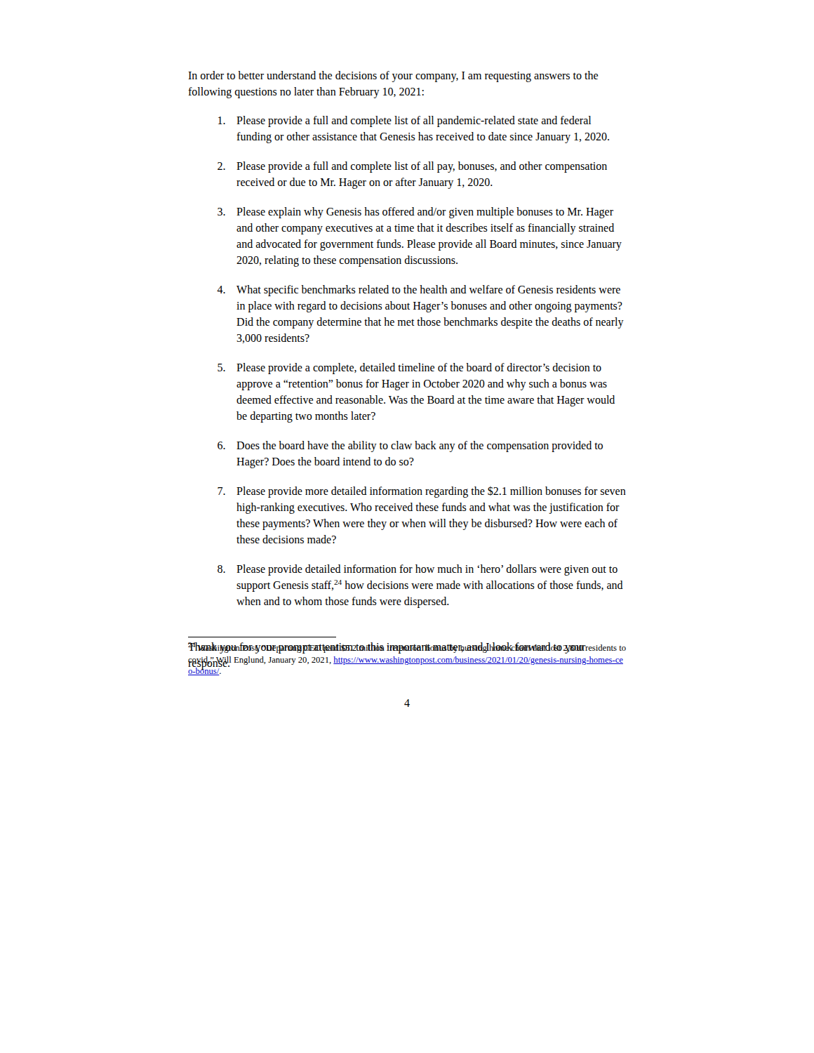In order to better understand the decisions of your company, I am requesting answers to the following questions no later than February 10, 2021:
Please provide a full and complete list of all pandemic-related state and federal funding or other assistance that Genesis has received to date since January 1, 2020.
Please provide a full and complete list of all pay, bonuses, and other compensation received or due to Mr. Hager on or after January 1, 2020.
Please explain why Genesis has offered and/or given multiple bonuses to Mr. Hager and other company executives at a time that it describes itself as financially strained and advocated for government funds. Please provide all Board minutes, since January 2020, relating to these compensation discussions.
What specific benchmarks related to the health and welfare of Genesis residents were in place with regard to decisions about Hager’s bonuses and other ongoing payments? Did the company determine that he met those benchmarks despite the deaths of nearly 3,000 residents?
Please provide a complete, detailed timeline of the board of director’s decision to approve a “retention” bonus for Hager in October 2020 and why such a bonus was deemed effective and reasonable. Was the Board at the time aware that Hager would be departing two months later?
Does the board have the ability to claw back any of the compensation provided to Hager? Does the board intend to do so?
Please provide more detailed information regarding the $2.1 million bonuses for seven high-ranking executives. Who received these funds and what was the justification for these payments? When were they or when will they be disbursed? How were each of these decisions made?
Please provide detailed information for how much in ‘hero’ dollars were given out to support Genesis staff,24 how decisions were made with allocations of those funds, and when and to whom those funds were dispersed.
Thank you for your prompt attention to this important matter, and I look forward to your response.
24 Washington Post, “Departing CEO paid $5.2 million ‘retention’ bonus by nursing home chain that lost 2,800 residents to covid,” Will Englund, January 20, 2021, https://www.washingtonpost.com/business/2021/01/20/genesis-nursing-homes-ceo-bonus/.
4